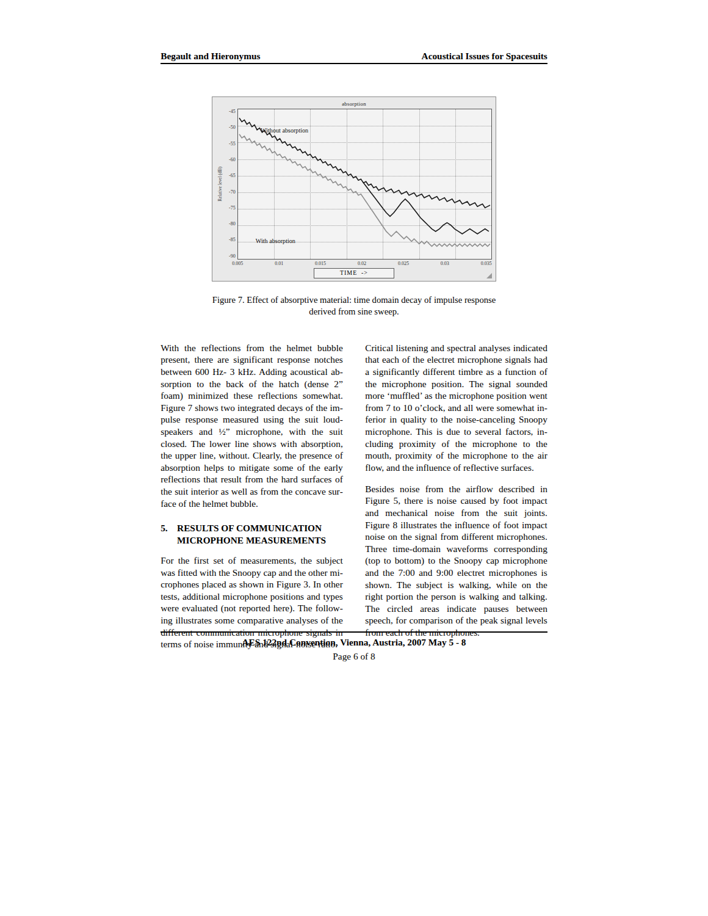Begault and Hieronymus
Acoustical Issues for Spacesuits
absorption
Relative level (dB)
-45 -50 -55 -60 -65 -70 -75 -80 -85 -90
Without absorption With absorption
0.005 0.01 0.015 0.02 0.025 0.03 0.035
TIME ->
Figure 7. Effect of absorptive material: time domain decay of impulse response derived from sine sweep.
With the reflections from the helmet bubble present, there are significant response notches between 600 Hz- 3 kHz. Adding acoustical absorption to the back of the hatch (dense 2” foam) minimized these reflections somewhat. Figure 7 shows two integrated decays of the impulse response measured using the suit loudspeakers and ½” microphone, with the suit closed. The lower line shows with absorption, the upper line, without. Clearly, the presence of absorption helps to mitigate some of the early reflections that result from the hard surfaces of the suit interior as well as from the concave surface of the helmet bubble.
5. RESULTS OF COMMUNICATION MICROPHONE MEASUREMENTS
For the first set of measurements, the subject was fitted with the Snoopy cap and the other microphones placed as shown in Figure 3. In other tests, additional microphone positions and types were evaluated (not reported here). The following illustrates some comparative analyses of the different communication microphone signals in terms of noise immunity and signal-noise ratio.
Critical listening and spectral analyses indicated that each of the electret microphone signals had a significantly different timbre as a function of the microphone position. The signal sounded more ‘muffled’ as the microphone position went from 7 to 10 o’clock, and all were somewhat inferior in quality to the noise-canceling Snoopy microphone. This is due to several factors, including proximity of the microphone to the mouth, proximity of the microphone to the air flow, and the influence of reflective surfaces.
Besides noise from the airflow described in Figure 5, there is noise caused by foot impact and mechanical noise from the suit joints. Figure 8 illustrates the influence of foot impact noise on the signal from different microphones. Three time-domain waveforms corresponding (top to bottom) to the Snoopy cap microphone and the 7:00 and 9:00 electret microphones is shown. The subject is walking, while on the right portion the person is walking and talking. The circled areas indicate pauses between speech, for comparison of the peak signal levels from each of the microphones.
AES 122nd Convention, Vienna, Austria, 2007 May 5 - 8
Page 6 of 8